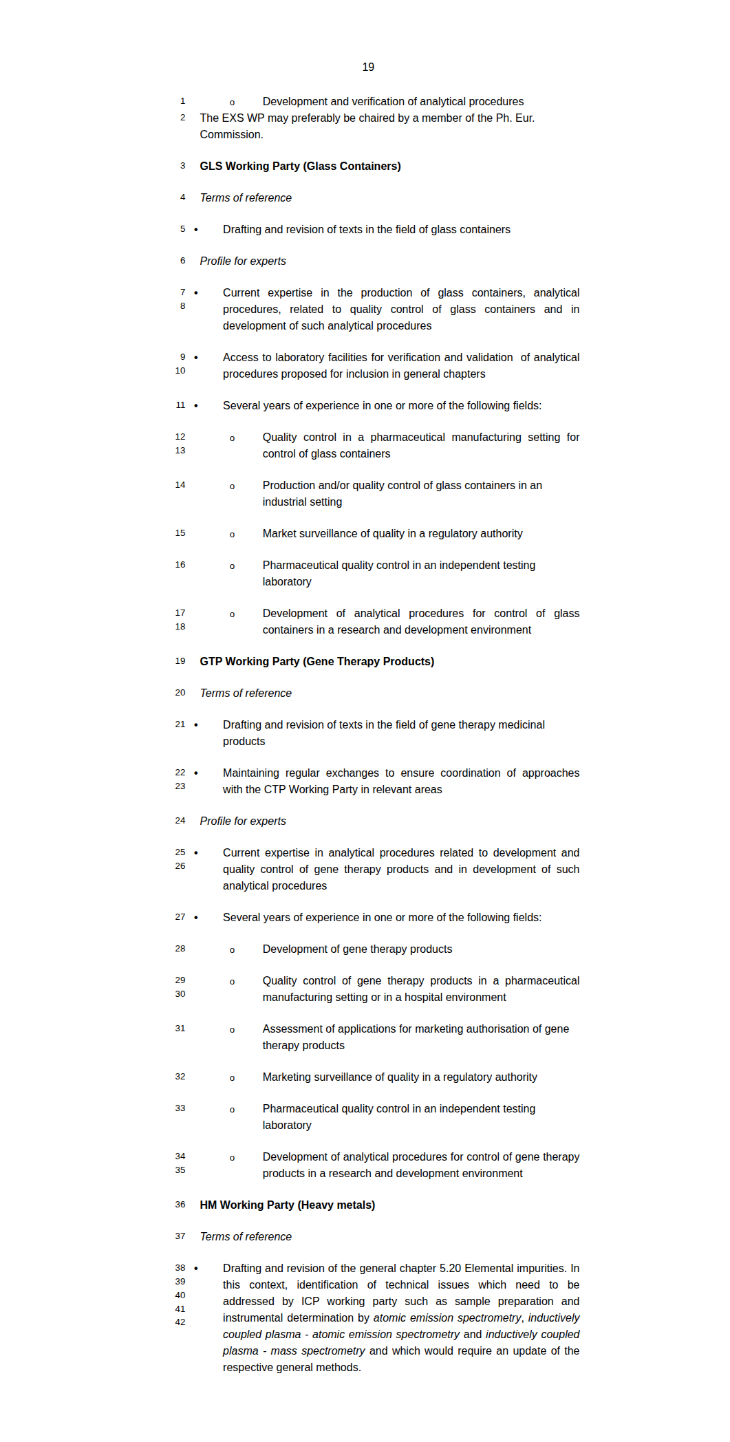19
| 1 | Development and verification of analytical procedures |
| 2 | The EXS WP may preferably be chaired by a member of the Ph. Eur. Commission. |
| 3 | GLS Working Party (Glass Containers) |
| 4 | Terms of reference |
| 5 | Drafting and revision of texts in the field of glass containers |
| 6 | Profile for experts |
| 7 8 | Current expertise in the production of glass containers, analytical procedures, related to quality control of glass containers and in development of such analytical procedures |
| 9 10 | Access to laboratory facilities for verification and validation of analytical procedures proposed for inclusion in general chapters |
| 11 | Several years of experience in one or more of the following fields: |
| 12 13 | Quality control in a pharmaceutical manufacturing setting for control of glass containers |
| 14 | Production and/or quality control of glass containers in an industrial setting |
| 15 | Market surveillance of quality in a regulatory authority |
| 16 | Pharmaceutical quality control in an independent testing laboratory |
| 17 18 | Development of analytical procedures for control of glass containers in a research and development environment |
| 19 | GTP Working Party (Gene Therapy Products) |
| 20 | Terms of reference |
| 21 | Drafting and revision of texts in the field of gene therapy medicinal products |
| 22 23 | Maintaining regular exchanges to ensure coordination of approaches with the CTP Working Party in relevant areas |
| 24 | Profile for experts |
| 25 26 | Current expertise in analytical procedures related to development and quality control of gene therapy products and in development of such analytical procedures |
| 27 | Several years of experience in one or more of the following fields: |
| 28 | Development of gene therapy products |
| 29 30 | Quality control of gene therapy products in a pharmaceutical manufacturing setting or in a hospital environment |
| 31 | Assessment of applications for marketing authorisation of gene therapy products |
| 32 | Marketing surveillance of quality in a regulatory authority |
| 33 | Pharmaceutical quality control in an independent testing laboratory |
| 34 35 | Development of analytical procedures for control of gene therapy products in a research and development environment |
| 36 | HM Working Party (Heavy metals) |
| 37 | Terms of reference |
| 38 39 40 41 42 | Drafting and revision of the general chapter 5.20 Elemental impurities. In this context, identification of technical issues which need to be addressed by ICP working party such as sample preparation and instrumental determination by atomic emission spectrometry , inductively coupled plasma - atomic emission spectrometry and inductively coupled plasma - mass spectrometry and which would require an update of the respective general methods. |